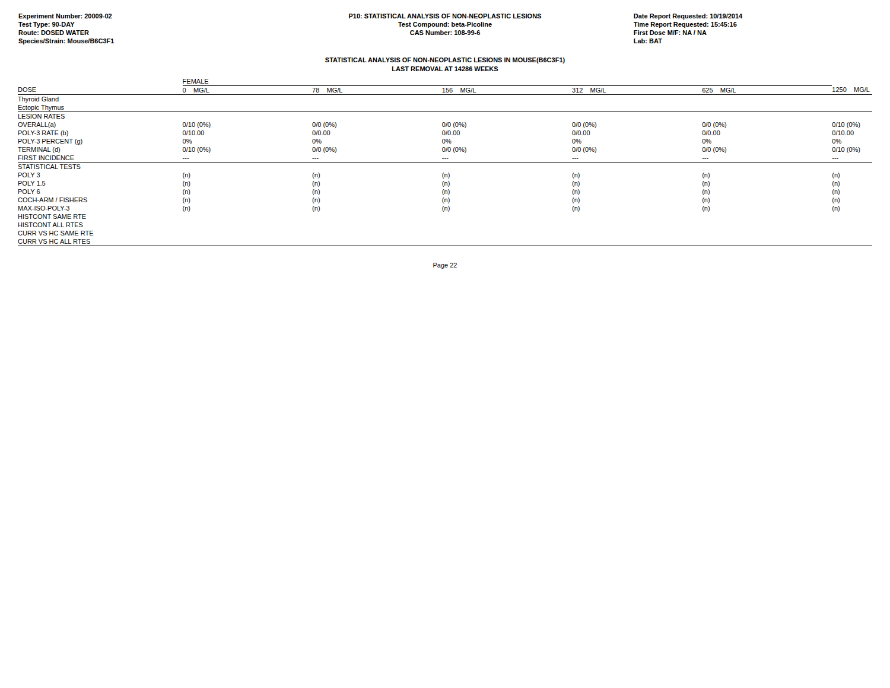| Experiment Number: 20009-02 | P10: STATISTICAL ANALYSIS OF NON-NEOPLASTIC LESIONS | Date Report Requested: 10/19/2014 |
| Test Type: 90-DAY | Test Compound: beta-Picoline | Time Report Requested: 15:45:16 |
| Route: DOSED WATER | CAS Number: 108-99-6 | First Dose M/F: NA / NA |
| Species/Strain: Mouse/B6C3F1 | | Lab: BAT |
STATISTICAL ANALYSIS OF NON-NEOPLASTIC LESIONS IN MOUSE(B6C3F1)
LAST REMOVAL AT 14286 WEEKS
| | FEMALE |
| DOSE | 0 MG/L | 78 MG/L | 156 MG/L | 312 MG/L | 625 MG/L | 1250 MG/L |
| Thyroid Gland | | | | | | |
| Ectopic Thymus | | | | | | |
| LESION RATES | | | | | | |
| OVERALL(a) | 0/10 (0%) | 0/0 (0%) | 0/0 (0%) | 0/0 (0%) | 0/0 (0%) | 0/10 (0%) |
| POLY-3 RATE (b) | 0/10.00 | 0/0.00 | 0/0.00 | 0/0.00 | 0/0.00 | 0/10.00 |
| POLY-3 PERCENT (g) | 0% | 0% | 0% | 0% | 0% | 0% |
| TERMINAL (d) | 0/10 (0%) | 0/0 (0%) | 0/0 (0%) | 0/0 (0%) | 0/0 (0%) | 0/10 (0%) |
| FIRST INCIDENCE | --- | --- | --- | --- | --- | --- |
| STATISTICAL TESTS | | | | | | |
| POLY 3 | (n) | (n) | (n) | (n) | (n) | (n) |
| POLY 1.5 | (n) | (n) | (n) | (n) | (n) | (n) |
| POLY 6 | (n) | (n) | (n) | (n) | (n) | (n) |
| COCH-ARM / FISHERS | (n) | (n) | (n) | (n) | (n) | (n) |
| MAX-ISO-POLY-3 | (n) | (n) | (n) | (n) | (n) | (n) |
| HISTCONT SAME RTE | | | | | | |
| HISTCONT ALL RTES | | | | | | |
| CURR VS HC SAME RTE | | | | | | |
| CURR VS HC ALL RTES | | | | | | |
Page 22